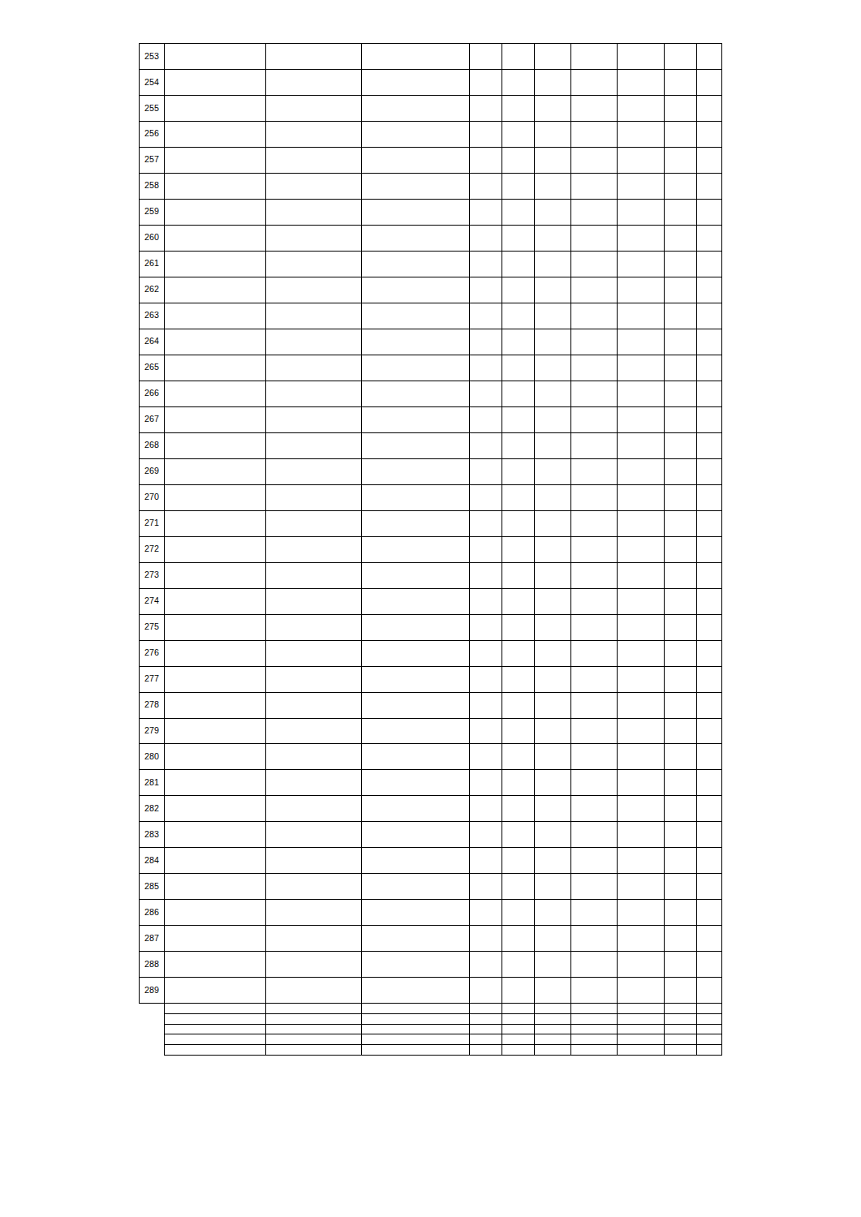| 253 | | | | | | | | | | |
| 254 | | | | | | | | | | |
| 255 | | | | | | | | | | |
| 256 | | | | | | | | | | |
| 257 | | | | | | | | | | |
| 258 | | | | | | | | | | |
| 259 | | | | | | | | | | |
| 260 | | | | | | | | | | |
| 261 | | | | | | | | | | |
| 262 | | | | | | | | | | |
| 263 | | | | | | | | | | |
| 264 | | | | | | | | | | |
| 265 | | | | | | | | | | |
| 266 | | | | | | | | | | |
| 267 | | | | | | | | | | |
| 268 | | | | | | | | | | |
| 269 | | | | | | | | | | |
| 270 | | | | | | | | | | |
| 271 | | | | | | | | | | |
| 272 | | | | | | | | | | |
| 273 | | | | | | | | | | |
| 274 | | | | | | | | | | |
| 275 | | | | | | | | | | |
| 276 | | | | | | | | | | |
| 277 | | | | | | | | | | |
| 278 | | | | | | | | | | |
| 279 | | | | | | | | | | |
| 280 | | | | | | | | | | |
| 281 | | | | | | | | | | |
| 282 | | | | | | | | | | |
| 283 | | | | | | | | | | |
| 284 | | | | | | | | | | |
| 285 | | | | | | | | | | |
| 286 | | | | | | | | | | |
| 287 | | | | | | | | | | |
| 288 | | | | | | | | | | |
| 289 | | | | | | | | | | |